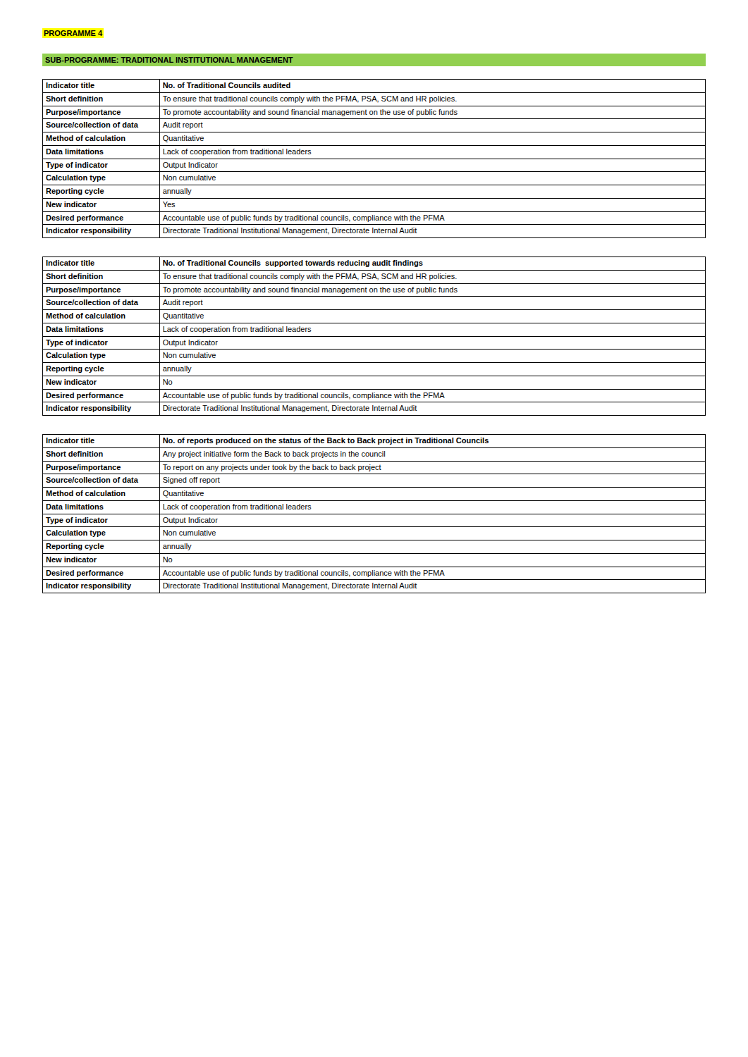PROGRAMME 4
SUB-PROGRAMME: TRADITIONAL INSTITUTIONAL MANAGEMENT
| Indicator title | No. of Traditional Councils audited |
| Short definition | To ensure that traditional councils comply with the PFMA, PSA, SCM and HR policies. |
| Purpose/importance | To promote accountability and sound financial management on the use of public funds |
| Source/collection of data | Audit report |
| Method of calculation | Quantitative |
| Data limitations | Lack of cooperation from traditional leaders |
| Type of indicator | Output Indicator |
| Calculation type | Non cumulative |
| Reporting cycle | annually |
| New indicator | Yes |
| Desired performance | Accountable use of public funds by traditional councils, compliance with the PFMA |
| Indicator responsibility | Directorate Traditional Institutional Management, Directorate Internal Audit |
| Indicator title | No. of Traditional Councils supported towards reducing audit findings |
| Short definition | To ensure that traditional councils comply with the PFMA, PSA, SCM and HR policies. |
| Purpose/importance | To promote accountability and sound financial management on the use of public funds |
| Source/collection of data | Audit report |
| Method of calculation | Quantitative |
| Data limitations | Lack of cooperation from traditional leaders |
| Type of indicator | Output Indicator |
| Calculation type | Non cumulative |
| Reporting cycle | annually |
| New indicator | No |
| Desired performance | Accountable use of public funds by traditional councils, compliance with the PFMA |
| Indicator responsibility | Directorate Traditional Institutional Management, Directorate Internal Audit |
| Indicator title | No. of reports produced on the status of the Back to Back project in Traditional Councils |
| Short definition | Any project initiative form the Back to back projects in the council |
| Purpose/importance | To report on any projects under took by the back to back project |
| Source/collection of data | Signed off report |
| Method of calculation | Quantitative |
| Data limitations | Lack of cooperation from traditional leaders |
| Type of indicator | Output Indicator |
| Calculation type | Non cumulative |
| Reporting cycle | annually |
| New indicator | No |
| Desired performance | Accountable use of public funds by traditional councils, compliance with the PFMA |
| Indicator responsibility | Directorate Traditional Institutional Management, Directorate Internal Audit |